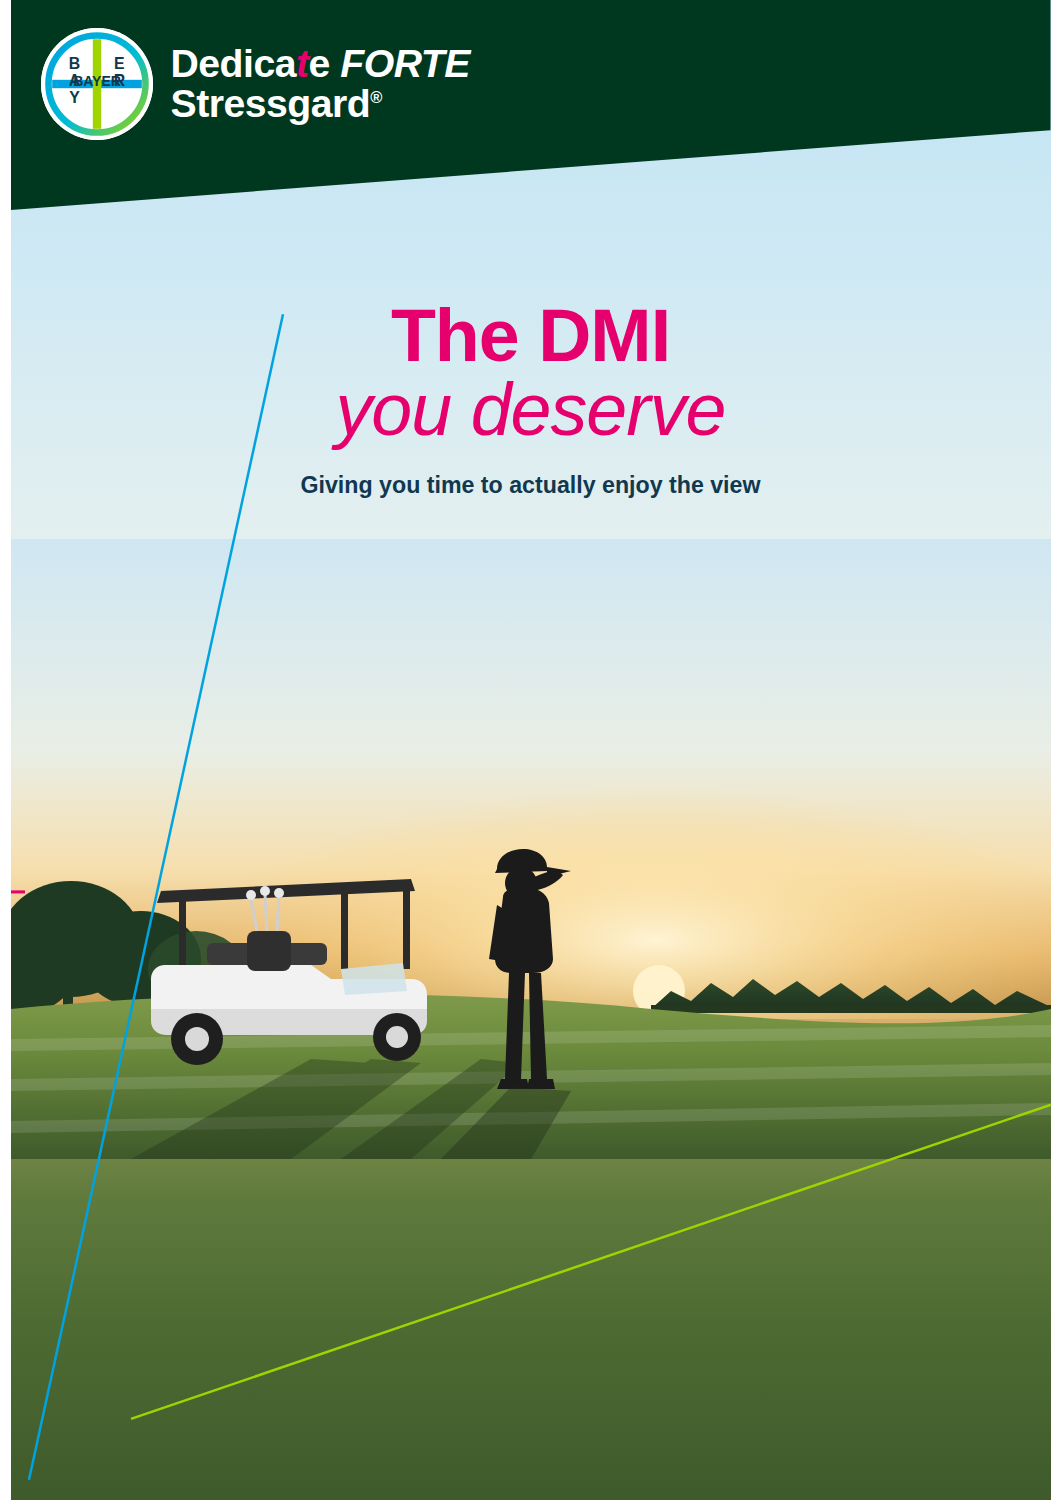B A Y E R BAYER
Dedicate FORTE
Stressgard®
The DMI you deserve
Giving you time to actually enjoy the view